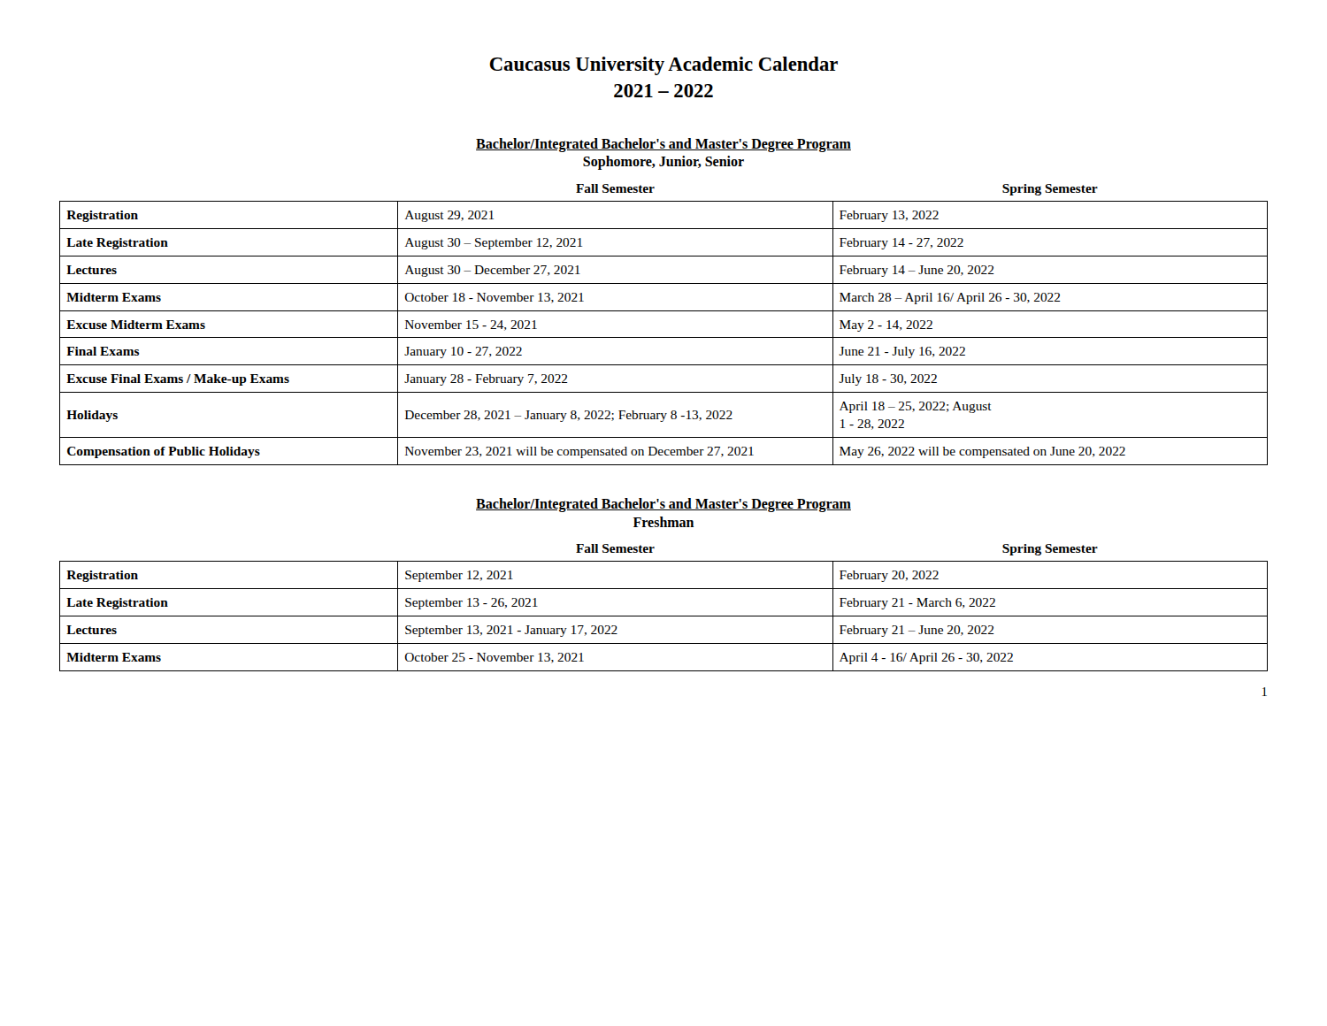Caucasus University Academic Calendar 2021 – 2022
Bachelor/Integrated Bachelor's and Master's Degree Program
Sophomore, Junior, Senior
| | Fall Semester | Spring Semester |
| --- | --- | --- |
| Registration | August 29, 2021 | February 13, 2022 |
| Late Registration | August 30 – September 12, 2021 | February 14 - 27, 2022 |
| Lectures | August 30 – December 27, 2021 | February 14 – June 20, 2022 |
| Midterm Exams | October 18 - November 13, 2021 | March 28 – April 16/ April 26 - 30, 2022 |
| Excuse Midterm Exams | November 15 - 24, 2021 | May 2 - 14, 2022 |
| Final Exams | January 10 - 27, 2022 | June 21 - July 16, 2022 |
| Excuse Final Exams / Make-up Exams | January 28 - February 7, 2022 | July 18 - 30, 2022 |
| Holidays | December 28, 2021 – January 8, 2022; February 8 -13, 2022 | April 18 – 25, 2022; August 1 - 28, 2022 |
| Compensation of Public Holidays | November 23, 2021 will be compensated on December 27, 2021 | May 26, 2022 will be compensated on June 20, 2022 |
Bachelor/Integrated Bachelor's and Master's Degree Program
Freshman
| | Fall Semester | Spring Semester |
| --- | --- | --- |
| Registration | September 12, 2021 | February 20, 2022 |
| Late Registration | September 13 - 26, 2021 | February 21 - March 6, 2022 |
| Lectures | September 13, 2021 - January 17, 2022 | February 21 – June 20, 2022 |
| Midterm Exams | October 25 - November 13, 2021 | April 4 - 16/ April 26 - 30, 2022 |
1